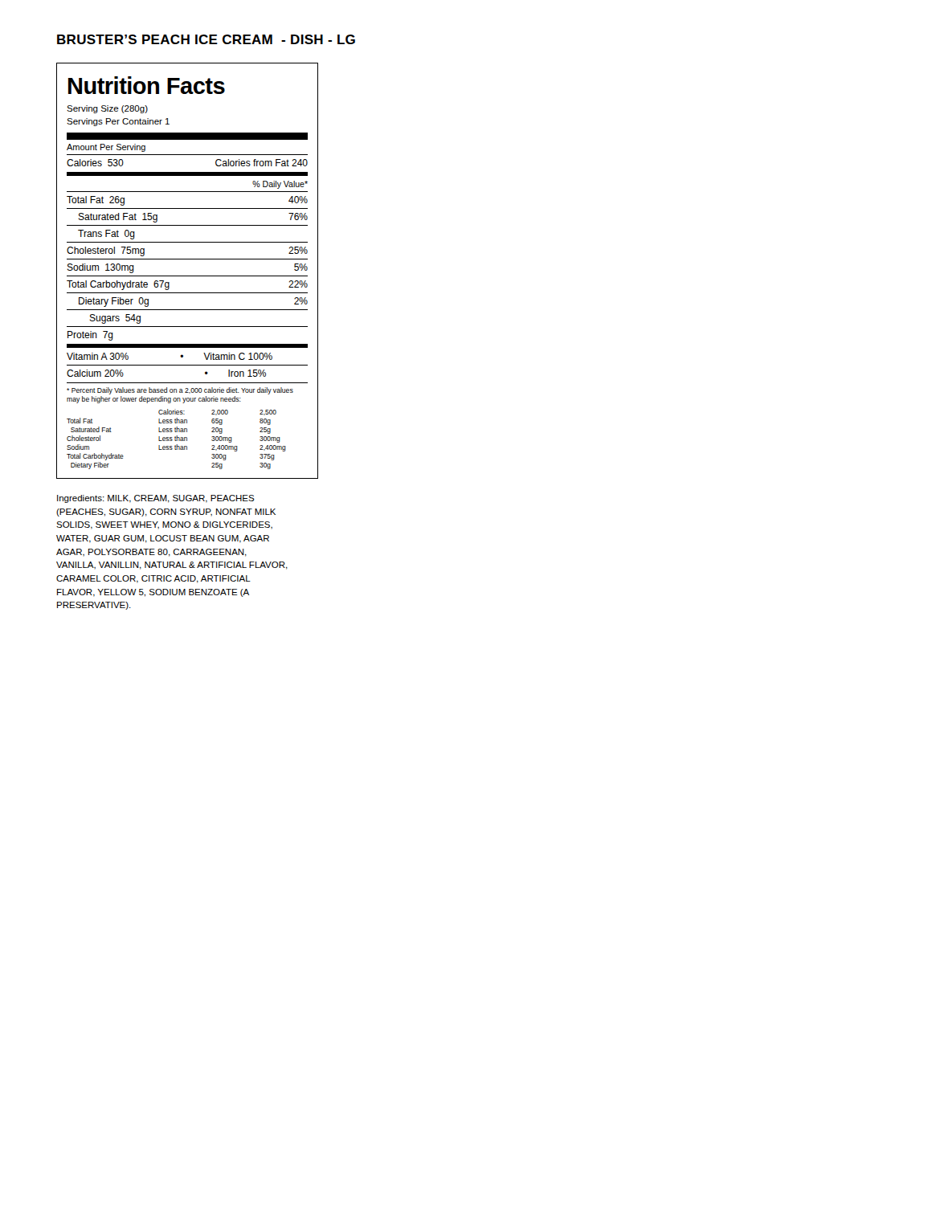BRUSTER’S PEACH ICE CREAM - DISH - LG
Nutrition Facts
Serving Size (280g)
Servings Per Container 1
Amount Per Serving
| Calories 530 | Calories from Fat 240 |
| | % Daily Value* |
| Total Fat 26g | 40% |
| Saturated Fat 15g | 76% |
| Trans Fat 0g | |
| Cholesterol 75mg | 25% |
| Sodium 130mg | 5% |
| Total Carbohydrate 67g | 22% |
| Dietary Fiber 0g | 2% |
| Sugars 54g | |
| Protein 7g | |
| Vitamin A 30% | • | Vitamin C 100% |
| Calcium 20% | • | Iron 15% |
* Percent Daily Values are based on a 2,000 calorie diet. Your daily values may be higher or lower depending on your calorie needs:
| | Calories: | 2,000 | 2,500 |
| Total Fat | Less than | 65g | 80g |
| Saturated Fat | Less than | 20g | 25g |
| Cholesterol | Less than | 300mg | 300mg |
| Sodium | Less than | 2,400mg | 2,400mg |
| Total Carbohydrate | | 300g | 375g |
| Dietary Fiber | | 25g | 30g |
Ingredients: MILK, CREAM, SUGAR, PEACHES (PEACHES, SUGAR), CORN SYRUP, NONFAT MILK SOLIDS, SWEET WHEY, MONO & DIGLYCERIDES, WATER, GUAR GUM, LOCUST BEAN GUM, AGAR AGAR, POLYSORBATE 80, CARRAGEENAN, VANILLA, VANILLIN, NATURAL & ARTIFICIAL FLAVOR, CARAMEL COLOR, CITRIC ACID, ARTIFICIAL FLAVOR, YELLOW 5, SODIUM BENZOATE (A PRESERVATIVE).